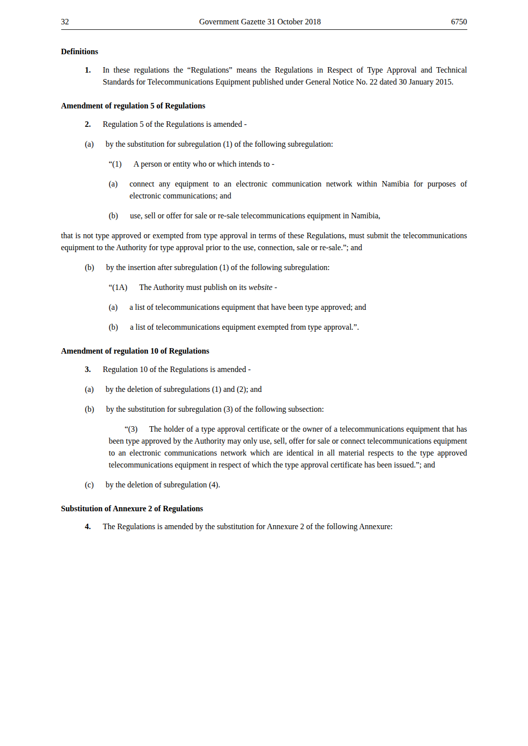32 Government Gazette 31 October 2018 6750
Definitions
1. In these regulations the “Regulations” means the Regulations in Respect of Type Approval and Technical Standards for Telecommunications Equipment published under General Notice No. 22 dated 30 January 2015.
Amendment of regulation 5 of Regulations
2. Regulation 5 of the Regulations is amended -
(a) by the substitution for subregulation (1) of the following subregulation:
“(1) A person or entity who or which intends to -
(a) connect any equipment to an electronic communication network within Namibia for purposes of electronic communications; and
(b) use, sell or offer for sale or re-sale telecommunications equipment in Namibia,
that is not type approved or exempted from type approval in terms of these Regulations, must submit the telecommunications equipment to the Authority for type approval prior to the use, connection, sale or re-sale.”; and
(b) by the insertion after subregulation (1) of the following subregulation:
“(1A) The Authority must publish on its website -
(a) a list of telecommunications equipment that have been type approved; and
(b) a list of telecommunications equipment exempted from type approval.”.
Amendment of regulation 10 of Regulations
3. Regulation 10 of the Regulations is amended -
(a) by the deletion of subregulations (1) and (2); and
(b) by the substitution for subregulation (3) of the following subsection:
“(3) The holder of a type approval certificate or the owner of a telecommunications equipment that has been type approved by the Authority may only use, sell, offer for sale or connect telecommunications equipment to an electronic communications network which are identical in all material respects to the type approved telecommunications equipment in respect of which the type approval certificate has been issued.”; and
(c) by the deletion of subregulation (4).
Substitution of Annexure 2 of Regulations
4. The Regulations is amended by the substitution for Annexure 2 of the following Annexure: